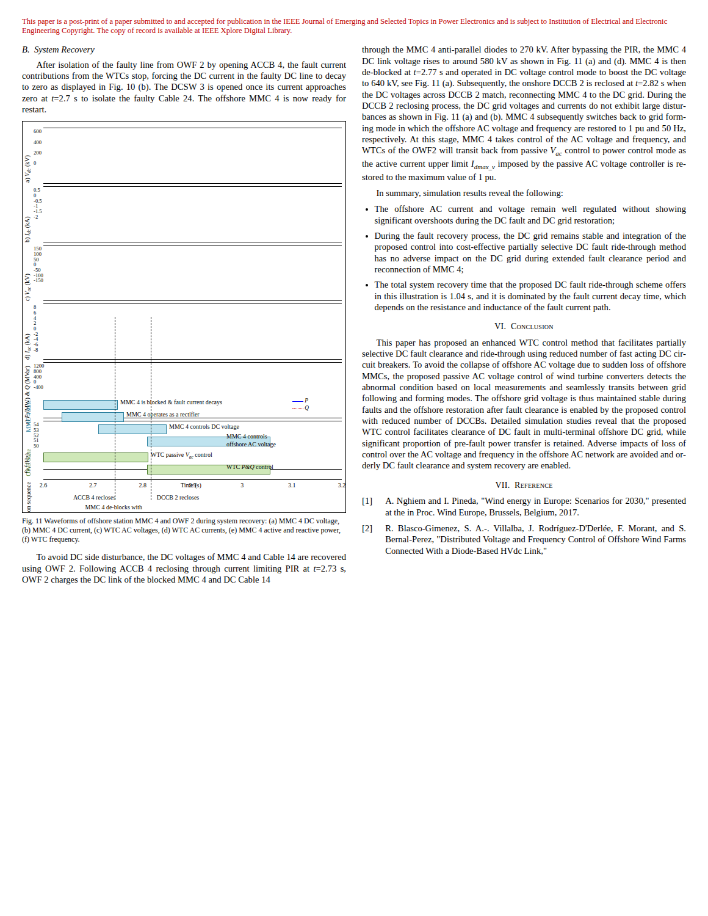This paper is a post-print of a paper submitted to and accepted for publication in the IEEE Journal of Emerging and Selected Topics in Power Electronics and is subject to Institution of Electrical and Electronic Engineering Copyright. The copy of record is available at IEEE Xplore Digital Library.
B. System Recovery
After isolation of the faulty line from OWF 2 by opening ACCB 4, the fault current contributions from the WTCs stop, forcing the DC current in the faulty DC line to decay to zero as displayed in Fig. 10 (b). The DCSW 3 is opened once its current approaches zero at t=2.7 s to isolate the faulty Cable 24. The offshore MMC 4 is now ready for restart.
a) Vdc (kV)
600
400
200
0
b) Idc (kA)
0.5
0
-0.5
-1
-1.5
-2
c) Vac (kV)
150
100
50
0
-50
-100
-150
d) Iac (kA)
8
6
4
2
0
-2
-4
-6
-8
e) P (MW) & Q (MVar)
1200
800
400
0
-400
P
Q
f) f (Hz)
54
53
52
51
50
MMC 4 state
OWF State
Protection sequence
MMC 4 is blocked & fault current decays
MMC 4 operates as a rectifier
MMC 4 controls DC voltage
MMC 4 controls
offshore AC voltage
WTC passive Vac control
WTC P&Q control
2.6
2.7
2.8
2.9
3
3.1
3.2
Time (s)
ACCB 4 recloses
DCCB 2 recloses
MMC 4 de-blocks with
DC voltage control
Fig. 11 Waveforms of offshore station MMC 4 and OWF 2 during system recovery: (a) MMC 4 DC voltage, (b) MMC 4 DC current, (c) WTC AC voltages, (d) WTC AC currents, (e) MMC 4 active and reactive power, (f) WTC frequency.
To avoid DC side disturbance, the DC voltages of MMC 4 and Cable 14 are recovered using OWF 2. Following ACCB 4 reclosing through current limiting PIR at t=2.73 s, OWF 2 charges the DC link of the blocked MMC 4 and DC Cable 14
through the MMC 4 anti-parallel diodes to 270 kV. After bypassing the PIR, the MMC 4 DC link voltage rises to around 580 kV as shown in Fig. 11 (a) and (d). MMC 4 is then de-blocked at t=2.77 s and operated in DC voltage control mode to boost the DC voltage to 640 kV, see Fig. 11 (a). Subsequently, the onshore DCCB 2 is reclosed at t=2.82 s when the DC voltages across DCCB 2 match, reconnecting MMC 4 to the DC grid. During the DCCB 2 reclosing process, the DC grid voltages and currents do not exhibit large disturbances as shown in Fig. 11 (a) and (b). MMC 4 subsequently switches back to grid forming mode in which the offshore AC voltage and frequency are restored to 1 pu and 50 Hz, respectively. At this stage, MMC 4 takes control of the AC voltage and frequency, and WTCs of the OWF2 will transit back from passive Vac control to power control mode as the active current upper limit Idmax_v imposed by the passive AC voltage controller is restored to the maximum value of 1 pu.
In summary, simulation results reveal the following:
The offshore AC current and voltage remain well regulated without showing significant overshoots during the DC fault and DC grid restoration;
During the fault recovery process, the DC grid remains stable and integration of the proposed control into cost-effective partially selective DC fault ride-through method has no adverse impact on the DC grid during extended fault clearance period and reconnection of MMC 4;
The total system recovery time that the proposed DC fault ride-through scheme offers in this illustration is 1.04 s, and it is dominated by the fault current decay time, which depends on the resistance and inductance of the fault current path.
VI. Conclusion
This paper has proposed an enhanced WTC control method that facilitates partially selective DC fault clearance and ride-through using reduced number of fast acting DC circuit breakers. To avoid the collapse of offshore AC voltage due to sudden loss of offshore MMCs, the proposed passive AC voltage control of wind turbine converters detects the abnormal condition based on local measurements and seamlessly transits between grid following and forming modes. The offshore grid voltage is thus maintained stable during faults and the offshore restoration after fault clearance is enabled by the proposed control with reduced number of DCCBs. Detailed simulation studies reveal that the proposed WTC control facilitates clearance of DC fault in multi-terminal offshore DC grid, while significant proportion of pre-fault power transfer is retained. Adverse impacts of loss of control over the AC voltage and frequency in the offshore AC network are avoided and orderly DC fault clearance and system recovery are enabled.
VII. Reference
A. Nghiem and I. Pineda, "Wind energy in Europe: Scenarios for 2030," presented at the in Proc. Wind Europe, Brussels, Belgium, 2017.
R. Blasco-Gimenez, S. A.-. Villalba, J. Rodríguez-D'Derlée, F. Morant, and S. Bernal-Perez, "Distributed Voltage and Frequency Control of Offshore Wind Farms Connected With a Diode-Based HVdc Link,"